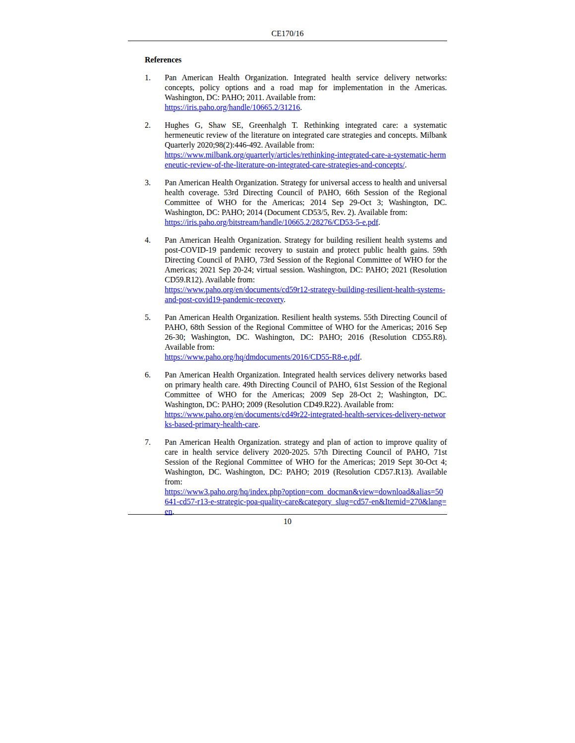CE170/16
References
Pan American Health Organization. Integrated health service delivery networks: concepts, policy options and a road map for implementation in the Americas. Washington, DC: PAHO; 2011. Available from: https://iris.paho.org/handle/10665.2/31216.
Hughes G, Shaw SE, Greenhalgh T. Rethinking integrated care: a systematic hermeneutic review of the literature on integrated care strategies and concepts. Milbank Quarterly 2020;98(2):446-492. Available from: https://www.milbank.org/quarterly/articles/rethinking-integrated-care-a-systematic-hermeneutic-review-of-the-literature-on-integrated-care-strategies-and-concepts/.
Pan American Health Organization. Strategy for universal access to health and universal health coverage. 53rd Directing Council of PAHO, 66th Session of the Regional Committee of WHO for the Americas; 2014 Sep 29-Oct 3; Washington, DC. Washington, DC: PAHO; 2014 (Document CD53/5, Rev. 2). Available from: https://iris.paho.org/bitstream/handle/10665.2/28276/CD53-5-e.pdf.
Pan American Health Organization. Strategy for building resilient health systems and post-COVID-19 pandemic recovery to sustain and protect public health gains. 59th Directing Council of PAHO, 73rd Session of the Regional Committee of WHO for the Americas; 2021 Sep 20-24; virtual session. Washington, DC: PAHO; 2021 (Resolution CD59.R12). Available from: https://www.paho.org/en/documents/cd59r12-strategy-building-resilient-health-systems-and-post-covid19-pandemic-recovery.
Pan American Health Organization. Resilient health systems. 55th Directing Council of PAHO, 68th Session of the Regional Committee of WHO for the Americas; 2016 Sep 26-30; Washington, DC. Washington, DC: PAHO; 2016 (Resolution CD55.R8). Available from: https://www.paho.org/hq/dmdocuments/2016/CD55-R8-e.pdf.
Pan American Health Organization. Integrated health services delivery networks based on primary health care. 49th Directing Council of PAHO, 61st Session of the Regional Committee of WHO for the Americas; 2009 Sep 28-Oct 2; Washington, DC. Washington, DC: PAHO; 2009 (Resolution CD49.R22). Available from: https://www.paho.org/en/documents/cd49r22-integrated-health-services-delivery-networks-based-primary-health-care.
Pan American Health Organization. strategy and plan of action to improve quality of care in health service delivery 2020-2025. 57th Directing Council of PAHO, 71st Session of the Regional Committee of WHO for the Americas; 2019 Sept 30-Oct 4; Washington, DC. Washington, DC: PAHO; 2019 (Resolution CD57.R13). Available from: https://www3.paho.org/hq/index.php?option=com_docman&view=download&alias=50641-cd57-r13-e-strategic-poa-quality-care&category_slug=cd57-en&Itemid=270&lang=en.
10